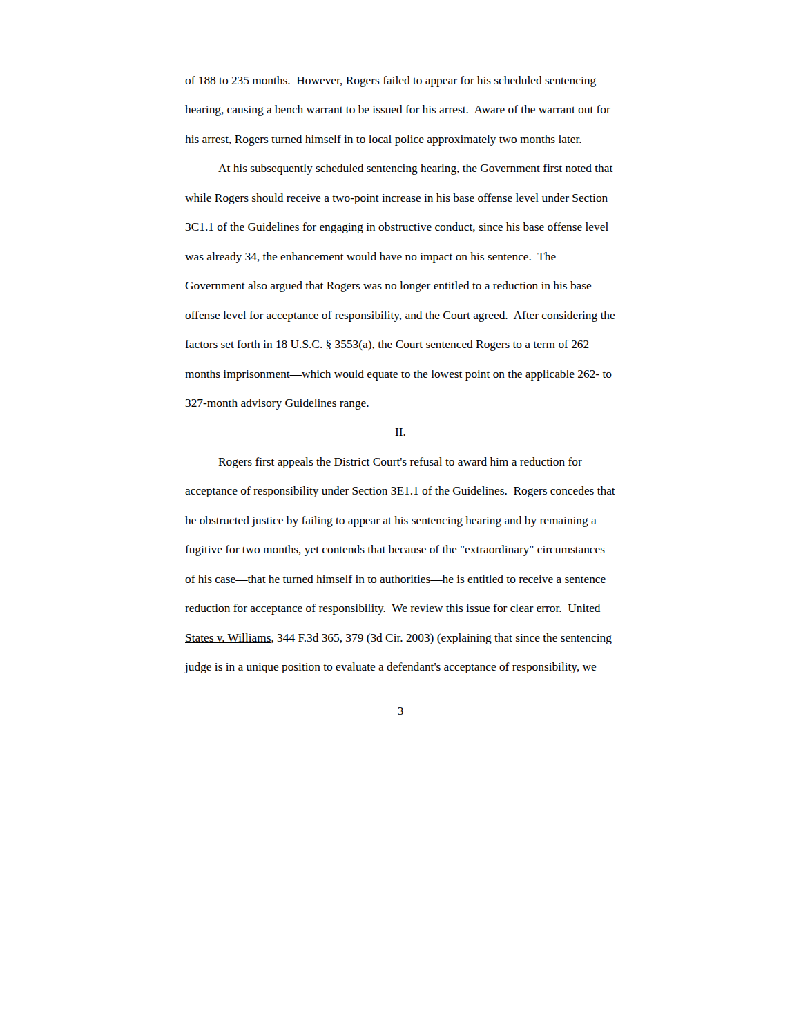of 188 to 235 months. However, Rogers failed to appear for his scheduled sentencing hearing, causing a bench warrant to be issued for his arrest. Aware of the warrant out for his arrest, Rogers turned himself in to local police approximately two months later.
At his subsequently scheduled sentencing hearing, the Government first noted that while Rogers should receive a two-point increase in his base offense level under Section 3C1.1 of the Guidelines for engaging in obstructive conduct, since his base offense level was already 34, the enhancement would have no impact on his sentence. The Government also argued that Rogers was no longer entitled to a reduction in his base offense level for acceptance of responsibility, and the Court agreed. After considering the factors set forth in 18 U.S.C. § 3553(a), the Court sentenced Rogers to a term of 262 months imprisonment—which would equate to the lowest point on the applicable 262- to 327-month advisory Guidelines range.
II.
Rogers first appeals the District Court's refusal to award him a reduction for acceptance of responsibility under Section 3E1.1 of the Guidelines. Rogers concedes that he obstructed justice by failing to appear at his sentencing hearing and by remaining a fugitive for two months, yet contends that because of the "extraordinary" circumstances of his case—that he turned himself in to authorities—he is entitled to receive a sentence reduction for acceptance of responsibility. We review this issue for clear error. United States v. Williams, 344 F.3d 365, 379 (3d Cir. 2003) (explaining that since the sentencing judge is in a unique position to evaluate a defendant's acceptance of responsibility, we
3